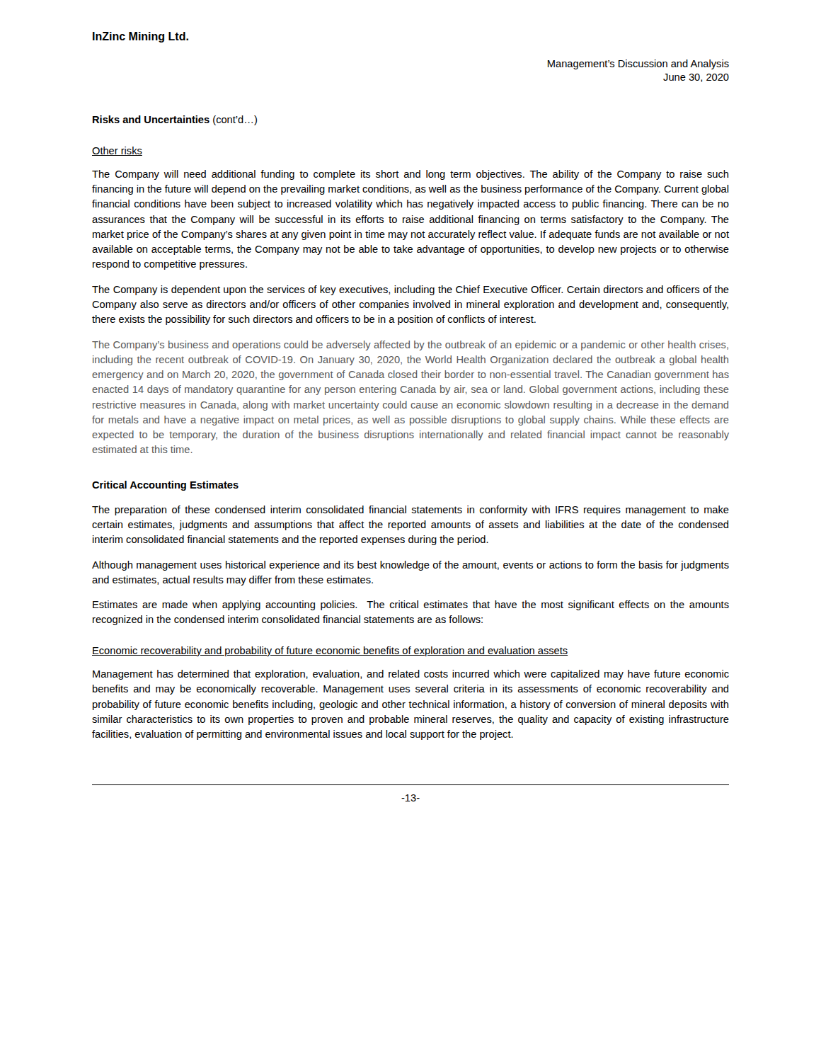InZinc Mining Ltd.
Management’s Discussion and Analysis
June 30, 2020
Risks and Uncertainties (cont’d…)
Other risks
The Company will need additional funding to complete its short and long term objectives. The ability of the Company to raise such financing in the future will depend on the prevailing market conditions, as well as the business performance of the Company. Current global financial conditions have been subject to increased volatility which has negatively impacted access to public financing. There can be no assurances that the Company will be successful in its efforts to raise additional financing on terms satisfactory to the Company. The market price of the Company’s shares at any given point in time may not accurately reflect value. If adequate funds are not available or not available on acceptable terms, the Company may not be able to take advantage of opportunities, to develop new projects or to otherwise respond to competitive pressures.
The Company is dependent upon the services of key executives, including the Chief Executive Officer. Certain directors and officers of the Company also serve as directors and/or officers of other companies involved in mineral exploration and development and, consequently, there exists the possibility for such directors and officers to be in a position of conflicts of interest.
The Company’s business and operations could be adversely affected by the outbreak of an epidemic or a pandemic or other health crises, including the recent outbreak of COVID-19. On January 30, 2020, the World Health Organization declared the outbreak a global health emergency and on March 20, 2020, the government of Canada closed their border to non-essential travel. The Canadian government has enacted 14 days of mandatory quarantine for any person entering Canada by air, sea or land. Global government actions, including these restrictive measures in Canada, along with market uncertainty could cause an economic slowdown resulting in a decrease in the demand for metals and have a negative impact on metal prices, as well as possible disruptions to global supply chains. While these effects are expected to be temporary, the duration of the business disruptions internationally and related financial impact cannot be reasonably estimated at this time.
Critical Accounting Estimates
The preparation of these condensed interim consolidated financial statements in conformity with IFRS requires management to make certain estimates, judgments and assumptions that affect the reported amounts of assets and liabilities at the date of the condensed interim consolidated financial statements and the reported expenses during the period.
Although management uses historical experience and its best knowledge of the amount, events or actions to form the basis for judgments and estimates, actual results may differ from these estimates.
Estimates are made when applying accounting policies. The critical estimates that have the most significant effects on the amounts recognized in the condensed interim consolidated financial statements are as follows:
Economic recoverability and probability of future economic benefits of exploration and evaluation assets
Management has determined that exploration, evaluation, and related costs incurred which were capitalized may have future economic benefits and may be economically recoverable. Management uses several criteria in its assessments of economic recoverability and probability of future economic benefits including, geologic and other technical information, a history of conversion of mineral deposits with similar characteristics to its own properties to proven and probable mineral reserves, the quality and capacity of existing infrastructure facilities, evaluation of permitting and environmental issues and local support for the project.
-13-